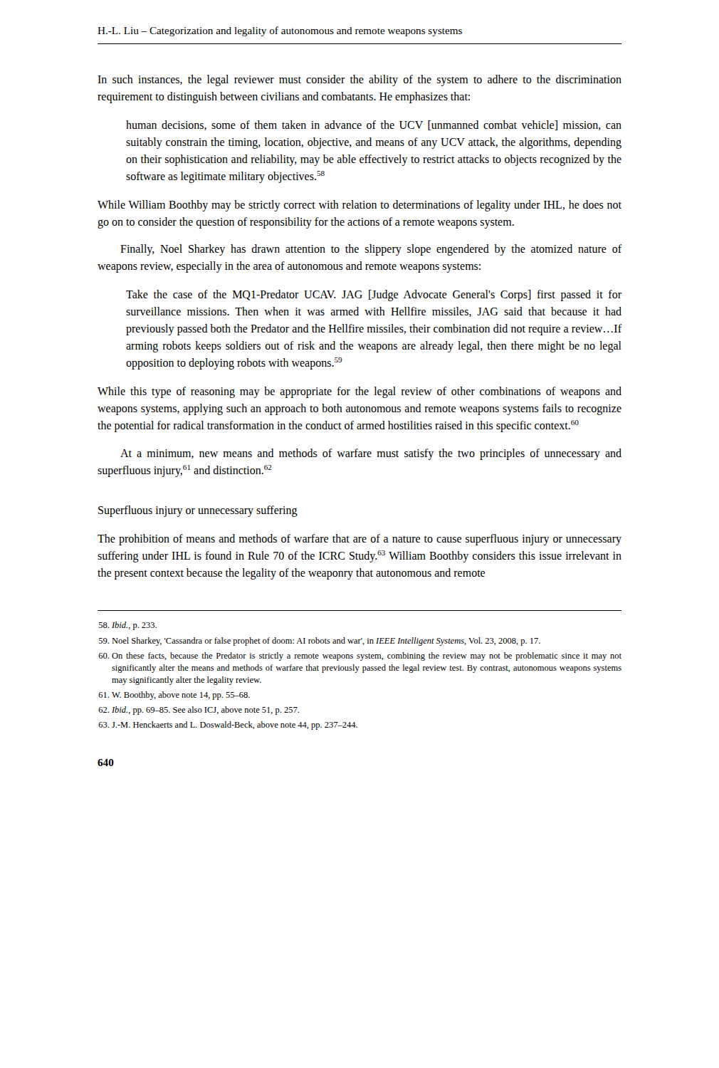H.-L. Liu – Categorization and legality of autonomous and remote weapons systems
In such instances, the legal reviewer must consider the ability of the system to adhere to the discrimination requirement to distinguish between civilians and combatants. He emphasizes that:
human decisions, some of them taken in advance of the UCV [unmanned combat vehicle] mission, can suitably constrain the timing, location, objective, and means of any UCV attack, the algorithms, depending on their sophistication and reliability, may be able effectively to restrict attacks to objects recognized by the software as legitimate military objectives.58
While William Boothby may be strictly correct with relation to determinations of legality under IHL, he does not go on to consider the question of responsibility for the actions of a remote weapons system.
Finally, Noel Sharkey has drawn attention to the slippery slope engendered by the atomized nature of weapons review, especially in the area of autonomous and remote weapons systems:
Take the case of the MQ1-Predator UCAV. JAG [Judge Advocate General's Corps] first passed it for surveillance missions. Then when it was armed with Hellfire missiles, JAG said that because it had previously passed both the Predator and the Hellfire missiles, their combination did not require a review…If arming robots keeps soldiers out of risk and the weapons are already legal, then there might be no legal opposition to deploying robots with weapons.59
While this type of reasoning may be appropriate for the legal review of other combinations of weapons and weapons systems, applying such an approach to both autonomous and remote weapons systems fails to recognize the potential for radical transformation in the conduct of armed hostilities raised in this specific context.60
At a minimum, new means and methods of warfare must satisfy the two principles of unnecessary and superfluous injury,61 and distinction.62
Superfluous injury or unnecessary suffering
The prohibition of means and methods of warfare that are of a nature to cause superfluous injury or unnecessary suffering under IHL is found in Rule 70 of the ICRC Study.63 William Boothby considers this issue irrelevant in the present context because the legality of the weaponry that autonomous and remote
Ibid., p. 233.
Noel Sharkey, 'Cassandra or false prophet of doom: AI robots and war', in IEEE Intelligent Systems, Vol. 23, 2008, p. 17.
On these facts, because the Predator is strictly a remote weapons system, combining the review may not be problematic since it may not significantly alter the means and methods of warfare that previously passed the legal review test. By contrast, autonomous weapons systems may significantly alter the legality review.
W. Boothby, above note 14, pp. 55–68.
Ibid., pp. 69–85. See also ICJ, above note 51, p. 257.
J.-M. Henckaerts and L. Doswald-Beck, above note 44, pp. 237–244.
640